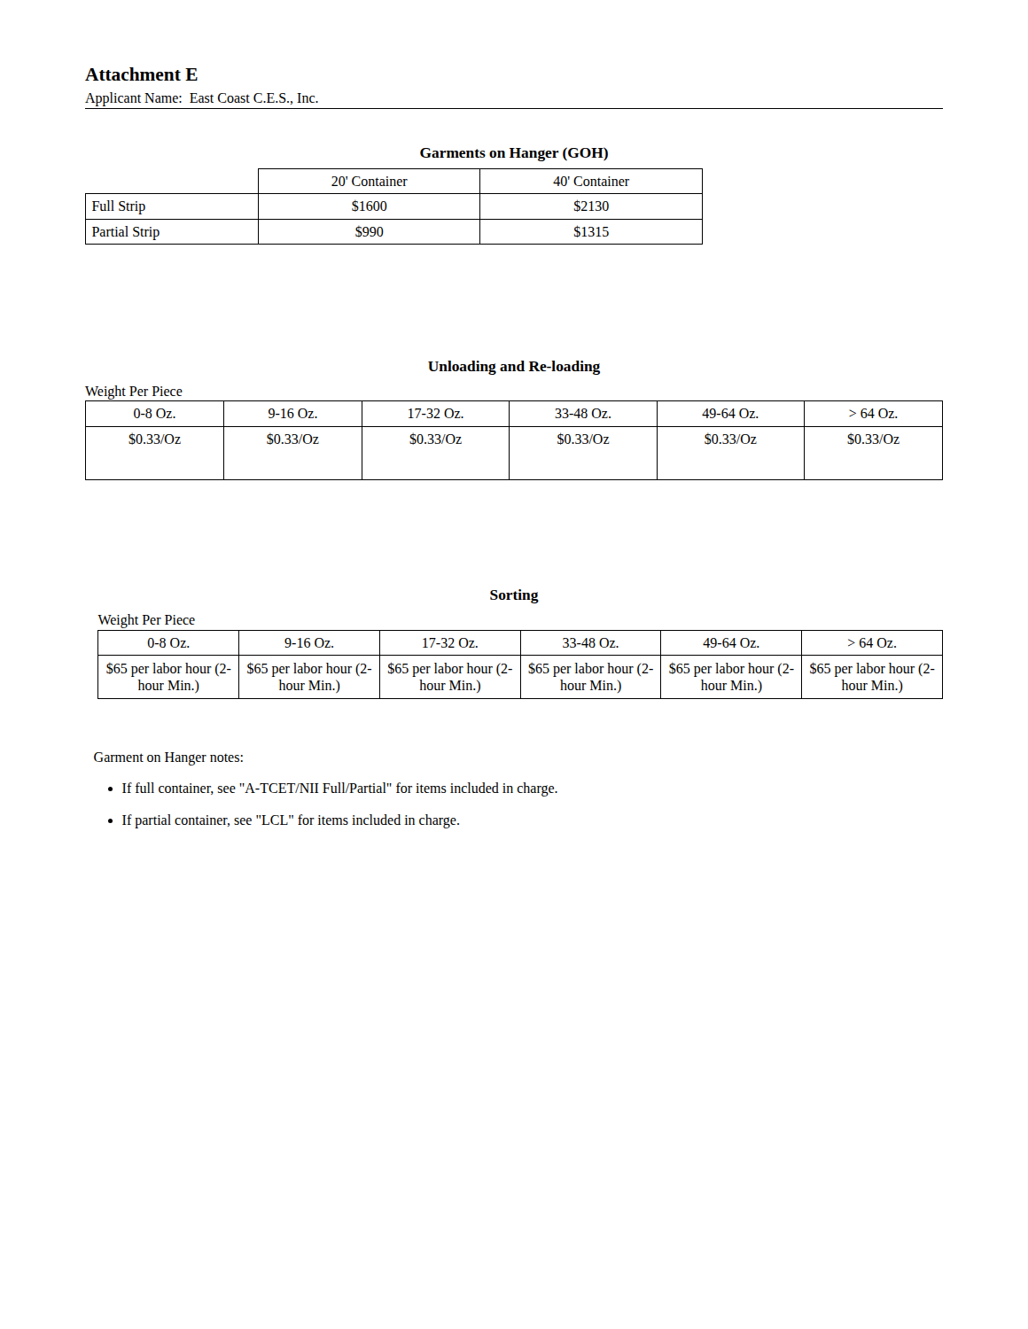Attachment E
Applicant Name: East Coast C.E.S., Inc.
Garments on Hanger (GOH)
| | 20' Container | 40' Container |
| Full Strip | $1600 | $2130 |
| Partial Strip | $990 | $1315 |
Unloading and Re-loading
Weight Per Piece
| 0-8 Oz. | 9-16 Oz. | 17-32 Oz. | 33-48 Oz. | 49-64 Oz. | > 64 Oz. |
| --- | --- | --- | --- | --- | --- |
| $0.33/Oz | $0.33/Oz | $0.33/Oz | $0.33/Oz | $0.33/Oz | $0.33/Oz |
Sorting
Weight Per Piece
| 0-8 Oz. | 9-16 Oz. | 17-32 Oz. | 33-48 Oz. | 49-64 Oz. | > 64 Oz. |
| --- | --- | --- | --- | --- | --- |
| $65 per labor hour (2-hour Min.) | $65 per labor hour (2-hour Min.) | $65 per labor hour (2-hour Min.) | $65 per labor hour (2-hour Min.) | $65 per labor hour (2-hour Min.) | $65 per labor hour (2-hour Min.) |
Garment on Hanger notes:
If full container, see "A-TCET/NII Full/Partial" for items included in charge.
If partial container, see "LCL" for items included in charge.